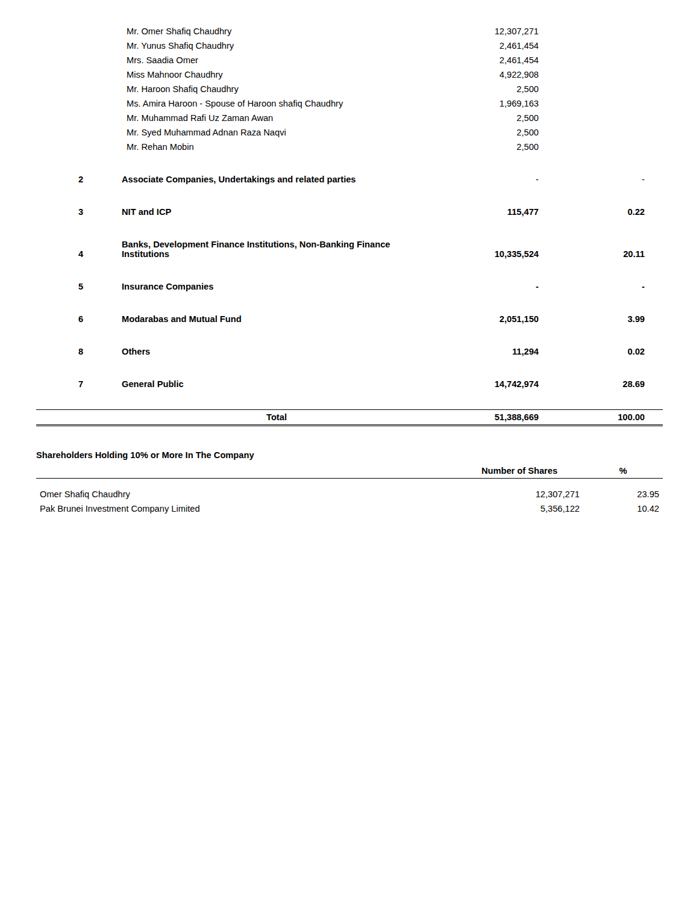| Mr. Omer Shafiq Chaudhry | 12,307,271 | |
| Mr. Yunus Shafiq Chaudhry | 2,461,454 | |
| Mrs. Saadia Omer | 2,461,454 | |
| Miss Mahnoor Chaudhry | 4,922,908 | |
| Mr. Haroon Shafiq Chaudhry | 2,500 | |
| Ms. Amira Haroon - Spouse of Haroon shafiq Chaudhry | 1,969,163 | |
| Mr. Muhammad Rafi Uz Zaman Awan | 2,500 | |
| Mr. Syed Muhammad Adnan Raza Naqvi | 2,500 | |
| Mr. Rehan Mobin | 2,500 | |
| 2 | Associate Companies, Undertakings and related parties | - | - |
| 3 | NIT and ICP | 115,477 | 0.22 |
| 4 | Banks, Development Finance Institutions, Non-Banking Finance Institutions | 10,335,524 | 20.11 |
| 5 | Insurance Companies | - | - |
| 6 | Modarabas and Mutual Fund | 2,051,150 | 3.99 |
| 8 | Others | 11,294 | 0.02 |
| 7 | General Public | 14,742,974 | 28.69 |
| | Total | 51,388,669 | 100.00 |
Shareholders Holding 10% or More In The Company
| | Number of Shares | % |
| --- | --- | --- |
| Omer Shafiq Chaudhry | 12,307,271 | 23.95 |
| Pak Brunei Investment Company Limited | 5,356,122 | 10.42 |